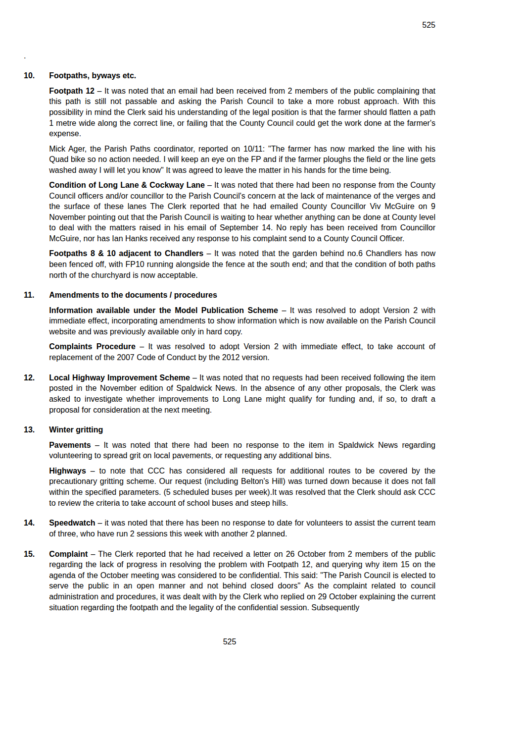525
.
10.
Footpaths, byways etc.
Footpath 12 – It was noted that an email had been received from 2 members of the public complaining that this path is still not passable and asking the Parish Council to take a more robust approach. With this possibility in mind the Clerk said his understanding of the legal position is that the farmer should flatten a path 1 metre wide along the correct line, or failing that the County Council could get the work done at the farmer's expense.
Mick Ager, the Parish Paths coordinator, reported on 10/11: "The farmer has now marked the line with his Quad bike so no action needed. I will keep an eye on the FP and if the farmer ploughs the field or the line gets washed away I will let you know" It was agreed to leave the matter in his hands for the time being.
Condition of Long Lane & Cockway Lane – It was noted that there had been no response from the County Council officers and/or councillor to the Parish Council's concern at the lack of maintenance of the verges and the surface of these lanes The Clerk reported that he had emailed County Councillor Viv McGuire on 9 November pointing out that the Parish Council is waiting to hear whether anything can be done at County level to deal with the matters raised in his email of September 14. No reply has been received from Councillor McGuire, nor has Ian Hanks received any response to his complaint send to a County Council Officer.
Footpaths 8 & 10 adjacent to Chandlers – It was noted that the garden behind no.6 Chandlers has now been fenced off, with FP10 running alongside the fence at the south end; and that the condition of both paths north of the churchyard is now acceptable.
11.
Amendments to the documents / procedures
Information available under the Model Publication Scheme – It was resolved to adopt Version 2 with immediate effect, incorporating amendments to show information which is now available on the Parish Council website and was previously available only in hard copy.
Complaints Procedure – It was resolved to adopt Version 2 with immediate effect, to take account of replacement of the 2007 Code of Conduct by the 2012 version.
12.
Local Highway Improvement Scheme – It was noted that no requests had been received following the item posted in the November edition of Spaldwick News. In the absence of any other proposals, the Clerk was asked to investigate whether improvements to Long Lane might qualify for funding and, if so, to draft a proposal for consideration at the next meeting.
13.
Winter gritting
Pavements – It was noted that there had been no response to the item in Spaldwick News regarding volunteering to spread grit on local pavements, or requesting any additional bins.
Highways – to note that CCC has considered all requests for additional routes to be covered by the precautionary gritting scheme. Our request (including Belton's Hill) was turned down because it does not fall within the specified parameters. (5 scheduled buses per week).It was resolved that the Clerk should ask CCC to review the criteria to take account of school buses and steep hills.
14.
Speedwatch – it was noted that there has been no response to date for volunteers to assist the current team of three, who have run 2 sessions this week with another 2 planned.
15.
Complaint – The Clerk reported that he had received a letter on 26 October from 2 members of the public regarding the lack of progress in resolving the problem with Footpath 12, and querying why item 15 on the agenda of the October meeting was considered to be confidential. This said: "The Parish Council is elected to serve the public in an open manner and not behind closed doors" As the complaint related to council administration and procedures, it was dealt with by the Clerk who replied on 29 October explaining the current situation regarding the footpath and the legality of the confidential session. Subsequently
525